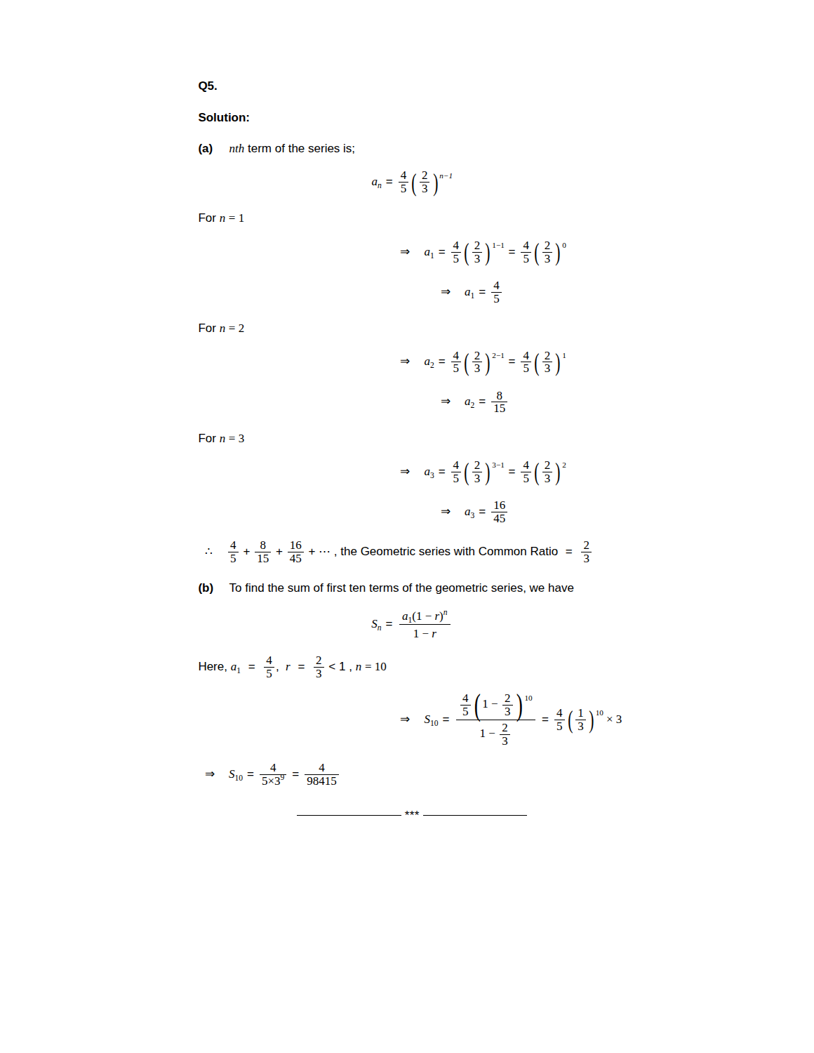Q5.
Solution:
(a) nth term of the series is;
an=45(23) n−1
For n = 1
⇒ a1=45(23) 1−1=45(23) 0
⇒ a1=45
For n = 2
⇒ a2=45(23) 2−1=45(23) 1
⇒ a2=815
For n = 3
⇒ a3=45(23) 3−1=45(23) 2
⇒ a3=1645
∴ 45 + 815 + 1645 + ⋯ , the Geometric series with Common Ratio = 23
(b) To find the sum of first ten terms of the geometric series, we have
Sn=a1(1 − r)n 1 − r
Here, a1 = 45, r = 23 < 1 , n = 10
⇒ S10=45(1 − 23) 101 − 23=45(13) 10 × 3
⇒ S10=45×39=498415
***